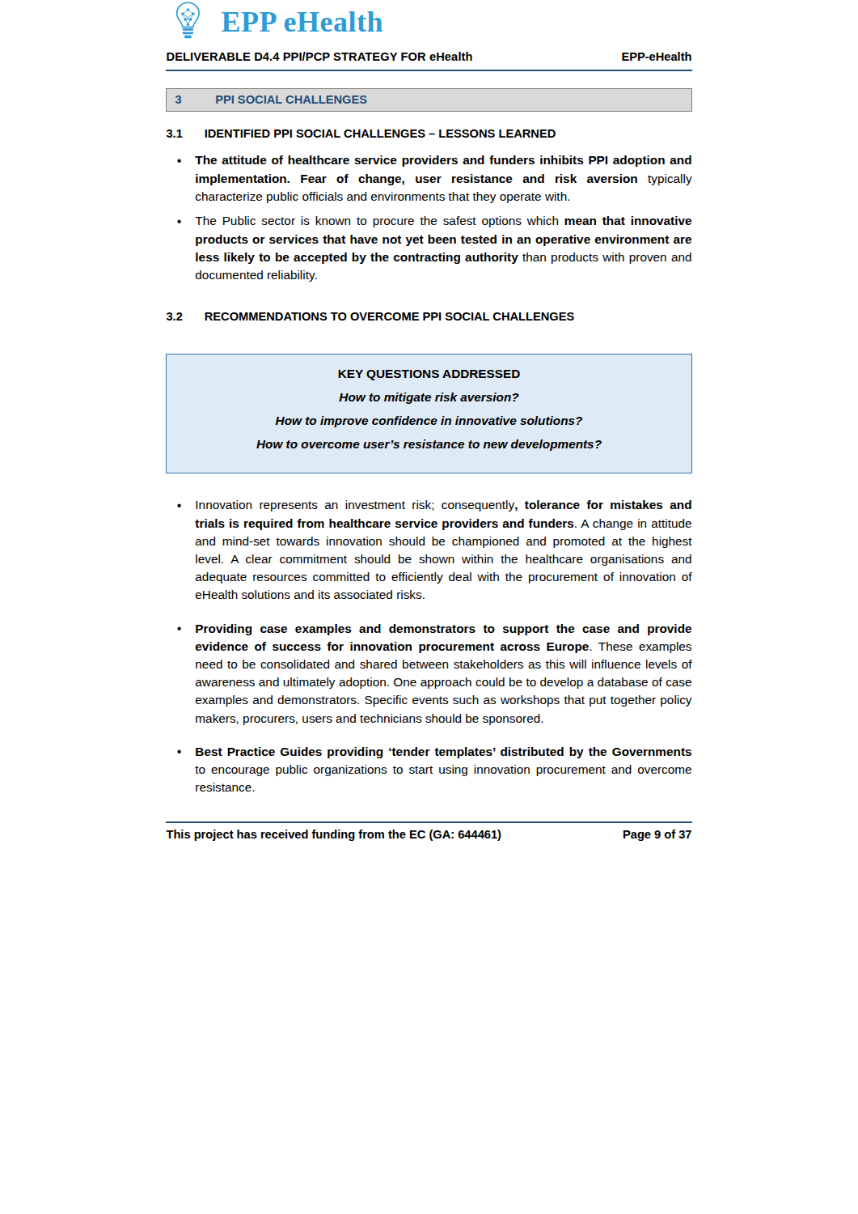EPP eHealth
DELIVERABLE D4.4 PPI/PCP STRATEGY FOR eHealth
EPP-eHealth
3 PPI SOCIAL CHALLENGES
3.1 IDENTIFIED PPI SOCIAL CHALLENGES – LESSONS LEARNED
The attitude of healthcare service providers and funders inhibits PPI adoption and implementation. Fear of change, user resistance and risk aversion typically characterize public officials and environments that they operate with.
The Public sector is known to procure the safest options which mean that innovative products or services that have not yet been tested in an operative environment are less likely to be accepted by the contracting authority than products with proven and documented reliability.
3.2 RECOMMENDATIONS TO OVERCOME PPI SOCIAL CHALLENGES
KEY QUESTIONS ADDRESSED
How to mitigate risk aversion?
How to improve confidence in innovative solutions?
How to overcome user’s resistance to new developments?
Innovation represents an investment risk; consequently, tolerance for mistakes and trials is required from healthcare service providers and funders. A change in attitude and mind-set towards innovation should be championed and promoted at the highest level. A clear commitment should be shown within the healthcare organisations and adequate resources committed to efficiently deal with the procurement of innovation of eHealth solutions and its associated risks.
Providing case examples and demonstrators to support the case and provide evidence of success for innovation procurement across Europe. These examples need to be consolidated and shared between stakeholders as this will influence levels of awareness and ultimately adoption. One approach could be to develop a database of case examples and demonstrators. Specific events such as workshops that put together policy makers, procurers, users and technicians should be sponsored.
Best Practice Guides providing ‘tender templates’ distributed by the Governments to encourage public organizations to start using innovation procurement and overcome resistance.
This project has received funding from the EC (GA: 644461)
Page 9 of 37